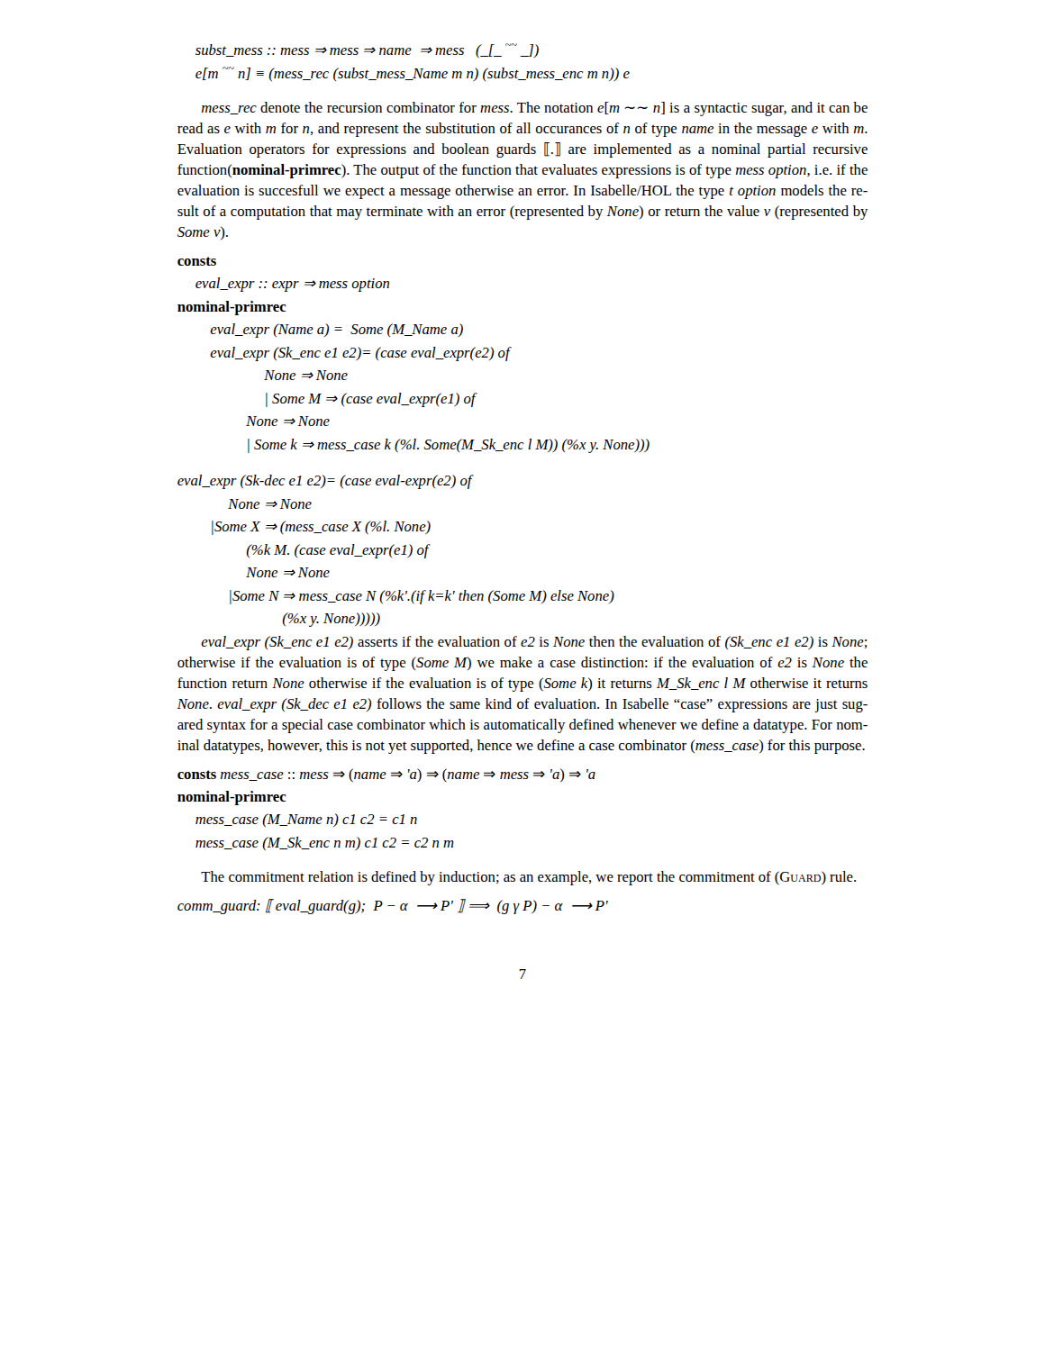subst_mess :: mess ⇒ mess ⇒ name ⇒ mess (_[_ ~~ _])
e[m ~~ n] ≡ (mess_rec (subst_mess_Name m n) (subst_mess_enc m n)) e
mess_rec denote the recursion combinator for mess. The notation e[m ∼∼ n] is a syntactic sugar, and it can be read as e with m for n, and represent the substitution of all occurances of n of type name in the message e with m. Evaluation operators for expressions and boolean guards ⟦.⟧ are implemented as a nominal partial recursive function(nominal-primrec). The output of the function that evaluates expressions is of type mess option, i.e. if the evaluation is succesfull we expect a message otherwise an error. In Isabelle/HOL the type t option models the result of a computation that may terminate with an error (represented by None) or return the value v (represented by Some v).
consts
eval_expr :: expr ⇒ mess option
nominal-primrec
eval_expr (Name a) = Some (M_Name a)
eval_expr (Sk_enc e1 e2)= (case eval_expr(e2) of
None ⇒ None
| Some M ⇒ (case eval_expr(e1) of
None ⇒ None
| Some k ⇒ mess_case k (%l. Some(M_Sk_enc l M)) (%x y. None)))
eval_expr (Sk-dec e1 e2)= (case eval-expr(e2) of
None ⇒ None
|Some X ⇒ (mess_case X (%l. None)
(%k M. (case eval_expr(e1) of
None ⇒ None
|Some N ⇒ mess_case N (%k'.(if k=k' then (Some M) else None)
(%x y. None)))))
eval_expr (Sk_enc e1 e2) asserts if the evaluation of e2 is None then the evaluation of (Sk_enc e1 e2) is None; otherwise if the evaluation is of type (Some M) we make a case distinction: if the evaluation of e2 is None the function return None otherwise if the evaluation is of type (Some k) it returns M_Sk_enc l M otherwise it returns None. eval_expr (Sk_dec e1 e2) follows the same kind of evaluation. In Isabelle “case” expressions are just sugared syntax for a special case combinator which is automatically defined whenever we define a datatype. For nominal datatypes, however, this is not yet supported, hence we define a case combinator (mess_case) for this purpose.
consts mess_case :: mess ⇒ (name ⇒ 'a) ⇒ (name ⇒ mess ⇒ 'a) ⇒ 'a
nominal-primrec
mess_case (M_Name n) c1 c2 = c1 n
mess_case (M_Sk_enc n m) c1 c2 = c2 n m
The commitment relation is defined by induction; as an example, we report the commitment of (Guard) rule.
comm_guard: ⟦ eval_guard(g); P − α ⟶ P' ⟧ ⟹ (g γ P) − α ⟶ P'
7